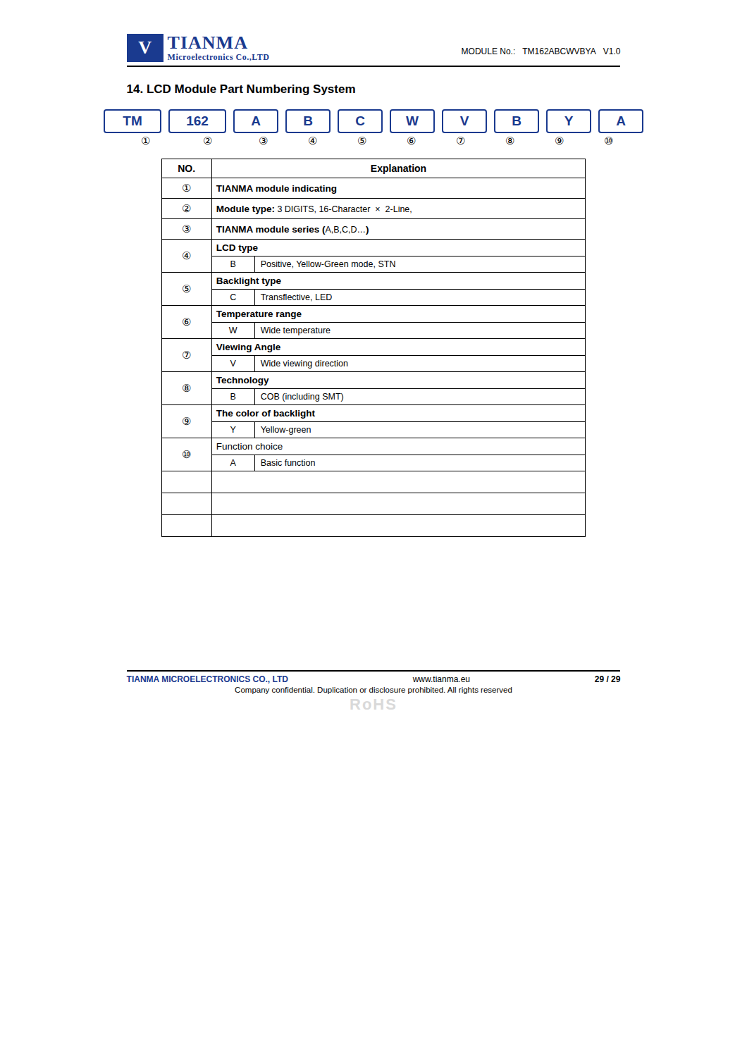V
TIANMA
Microelectronics Co.,LTD
MODULE No.: TM162ABCWVBYA V1.0
14. LCD Module Part Numbering System
TM
162
A
B
C
W
V
B
Y
A
①
②
③
④
⑤
⑥
⑦
⑧
⑨
⑩
| NO. | Explanation |
| --- | --- |
| ① | TIANMA module indicating |
| ② | Module type: 3 DIGITS, 16-Character × 2-Line, |
| ③ | TIANMA module series ( A,B,C,D… ) |
| ④ | LCD type B Positive, Yellow-Green mode, STN |
| ⑤ | Backlight type C Transflective, LED |
| ⑥ | Temperature range W Wide temperature |
| ⑦ | Viewing Angle V Wide viewing direction |
| ⑧ | Technology B COB (including SMT) |
| ⑨ | The color of backlight Y Yellow-green |
| ⑩ | Function choice A Basic function |
TIANMA MICROELECTRONICS CO., LTD www.tianma.eu 29 / 29
Company confidential. Duplication or disclosure prohibited. All rights reserved
RoHS